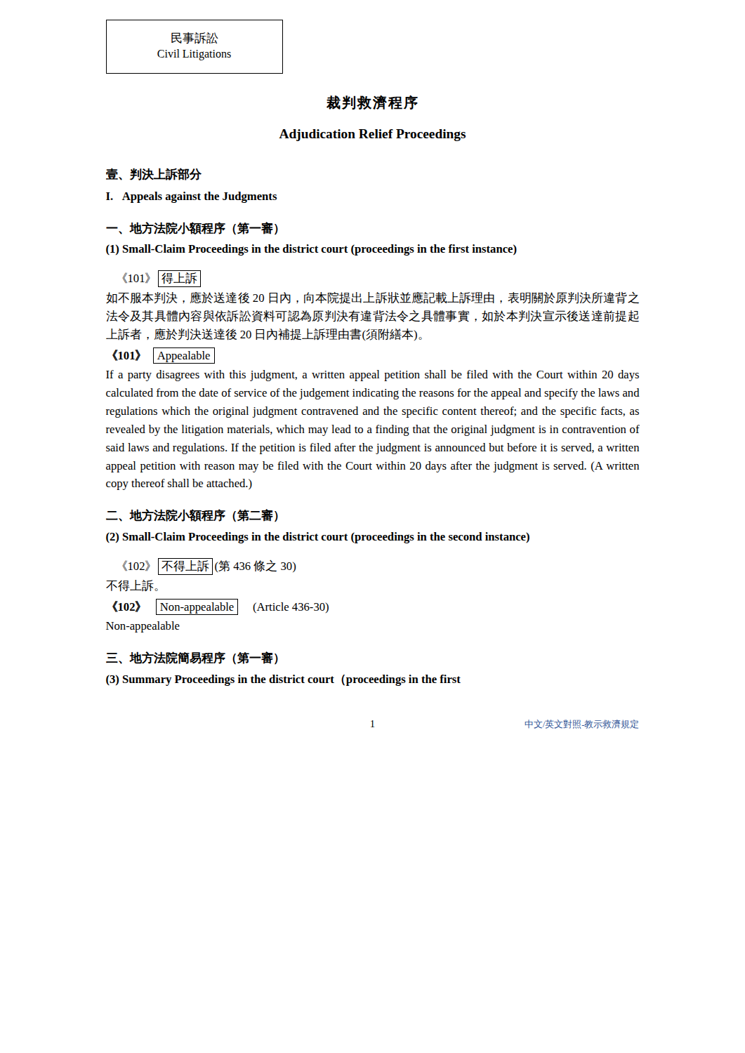民事訴訟
Civil Litigations
裁判救濟程序
Adjudication Relief Proceedings
壹、判決上訴部分
I. Appeals against the Judgments
一、地方法院小額程序（第一審）
(1) Small-Claim Proceedings in the district court (proceedings in the first instance)
《101》得上訴
如不服本判決，應於送達後 20 日內，向本院提出上訴狀並應記載上訴理由，表明關於原判決所違背之法令及其具體內容與依訴訟資料可認為原判決有違背法令之具體事實，如於本判決宣示後送達前提起上訴者，應於判決送達後 20 日內補提上訴理由書(須附繕本)。
《101》 Appealable
If a party disagrees with this judgment, a written appeal petition shall be filed with the Court within 20 days calculated from the date of service of the judgement indicating the reasons for the appeal and specify the laws and regulations which the original judgment contravened and the specific content thereof; and the specific facts, as revealed by the litigation materials, which may lead to a finding that the original judgment is in contravention of said laws and regulations. If the petition is filed after the judgment is announced but before it is served, a written appeal petition with reason may be filed with the Court within 20 days after the judgment is served. (A written copy thereof shall be attached.)
二、地方法院小額程序（第二審）
(2) Small-Claim Proceedings in the district court (proceedings in the second instance)
《102》不得上訴(第 436 條之 30)
不得上訴。
《102》 Non-appealable (Article 436-30)
Non-appealable
三、地方法院簡易程序（第一審）
(3) Summary Proceedings in the district court（proceedings in the first
1
中文/英文對照-教示救濟規定